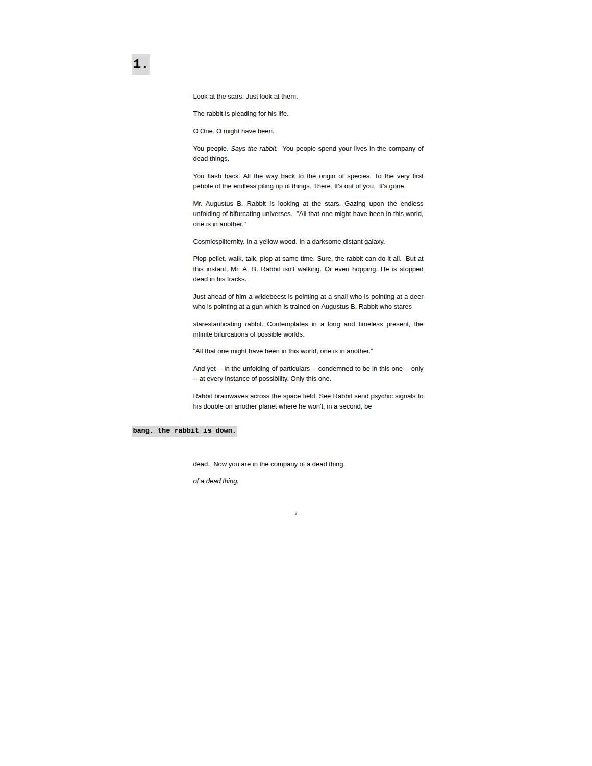1.
Look at the stars. Just look at them.
The rabbit is pleading for his life.
O One. O might have been.
You people. Says the rabbit. You people spend your lives in the company of dead things.
You flash back. All the way back to the origin of species. To the very first pebble of the endless piling up of things. There. It's out of you. It's gone.
Mr. Augustus B. Rabbit is looking at the stars. Gazing upon the endless unfolding of bifurcating universes. "All that one might have been in this world, one is in another."
Cosmicspliternity. In a yellow wood. In a darksome distant galaxy.
Plop pellet, walk, talk, plop at same time. Sure, the rabbit can do it all. But at this instant, Mr. A. B. Rabbit isn't walking. Or even hopping. He is stopped dead in his tracks.
Just ahead of him a wildebeest is pointing at a snail who is pointing at a deer who is pointing at a gun which is trained on Augustus B. Rabbit who stares
starestarificating rabbit. Contemplates in a long and timeless present, the infinite bifurcations of possible worlds.
"All that one might have been in this world, one is in another."
And yet -- in the unfolding of particulars -- condemned to be in this one -- only -- at every instance of possibility. Only this one.
Rabbit brainwaves across the space field. See Rabbit send psychic signals to his double on another planet where he won't, in a second, be
bang. the rabbit is down.
dead. Now you are in the company of a dead thing.
of a dead thing.
2